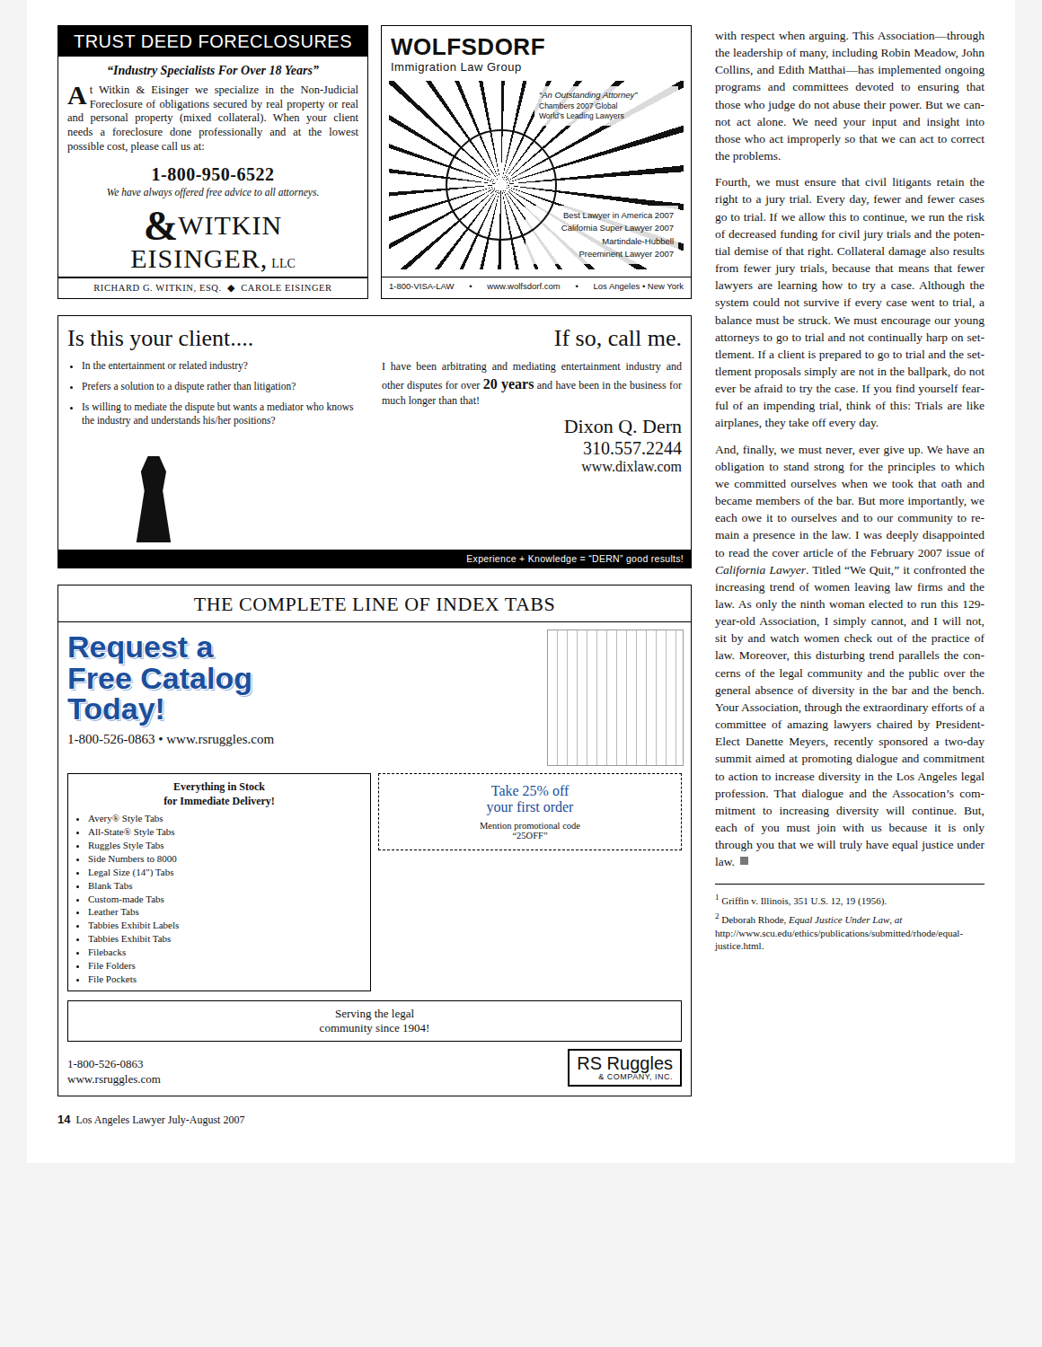Trust Deed Foreclosures
“Industry Specialists For Over 18 Years”
At Witkin & Eisinger we specialize in the Non-Judicial Foreclosure of obligations secured by real property or real and personal property (mixed collateral). When your client needs a foreclosure done professionally and at the lowest possible cost, please call us at:
1-800-950-6522
We have always offered free advice to all attorneys.
&WITKIN
EISINGER, LLC
RICHARD G. WITKIN, ESQ. ◆ CAROLE EISINGER
WOLFSDORF
Immigration Law Group
“An Outstanding Attorney”
Chambers 2007 Global
World’s Leading Lawyers
Best Lawyer in America 2007
California Super Lawyer 2007
Martindale-Hubbell
Preeminent Lawyer 2007
1-800-VISA-LAW • www.wolfsdorf.com • Los Angeles • New York
Is this your client....
In the entertainment or related industry?
Prefers a solution to a dispute rather than litigation?
Is willing to mediate the dispute but wants a mediator who knows the industry and understands his/her positions?
If so, call me.
I have been arbitrating and mediating entertainment industry and other disputes for over 20 years and have been in the business for much longer than that!
Dixon Q. Dern
310.557.2244
www.dixlaw.com
Experience + Knowledge = “DERN” good results!
The Complete Line of Index Tabs
Request a
Free Catalog
Today!
1-800-526-0863 • www.rsruggles.com
Everything in Stock
for Immediate Delivery!
Avery® Style Tabs
All-State® Style Tabs
Ruggles Style Tabs
Side Numbers to 8000
Legal Size (14") Tabs
Blank Tabs
Custom-made Tabs
Leather Tabs
Tabbies Exhibit Labels
Tabbies Exhibit Tabs
Filebacks
File Folders
File Pockets
Take 25% off
your first order
Mention promotional code
“25OFF”
Serving the legal
community since 1904!
1-800-526-0863
www.rsruggles.com
RS Ruggles
& COMPANY, INC.
with respect when arguing. This Association—through the leadership of many, including Robin Meadow, John Collins, and Edith Matthai—has implemented ongoing programs and committees devoted to ensuring that those who judge do not abuse their power. But we cannot act alone. We need your input and insight into those who act improperly so that we can act to correct the problems.
Fourth, we must ensure that civil litigants retain the right to a jury trial. Every day, fewer and fewer cases go to trial. If we allow this to continue, we run the risk of decreased funding for civil jury trials and the potential demise of that right. Collateral damage also results from fewer jury trials, because that means that fewer lawyers are learning how to try a case. Although the system could not survive if every case went to trial, a balance must be struck. We must encourage our young attorneys to go to trial and not continually harp on settlement. If a client is prepared to go to trial and the settlement proposals simply are not in the ballpark, do not ever be afraid to try the case. If you find yourself fearful of an impending trial, think of this: Trials are like airplanes, they take off every day.
And, finally, we must never, ever give up. We have an obligation to stand strong for the principles to which we committed ourselves when we took that oath and became members of the bar. But more importantly, we each owe it to ourselves and to our community to remain a presence in the law. I was deeply disappointed to read the cover article of the February 2007 issue of California Lawyer. Titled “We Quit,” it confronted the increasing trend of women leaving law firms and the law. As only the ninth woman elected to run this 129-year-old Association, I simply cannot, and I will not, sit by and watch women check out of the practice of law. Moreover, this disturbing trend parallels the concerns of the legal community and the public over the general absence of diversity in the bar and the bench. Your Association, through the extraordinary efforts of a committee of amazing lawyers chaired by President-Elect Danette Meyers, recently sponsored a two-day summit aimed at promoting dialogue and commitment to action to increase diversity in the Los Angeles legal profession. That dialogue and the Assocation’s commitment to increasing diversity will continue. But, each of you must join with us because it is only through you that we will truly have equal justice under law.
1 Griffin v. Illinois, 351 U.S. 12, 19 (1956).
2 Deborah Rhode, Equal Justice Under Law, at http://www.scu.edu/ethics/publications/submitted/rhode/equal-justice.html.
14 Los Angeles Lawyer July-August 2007